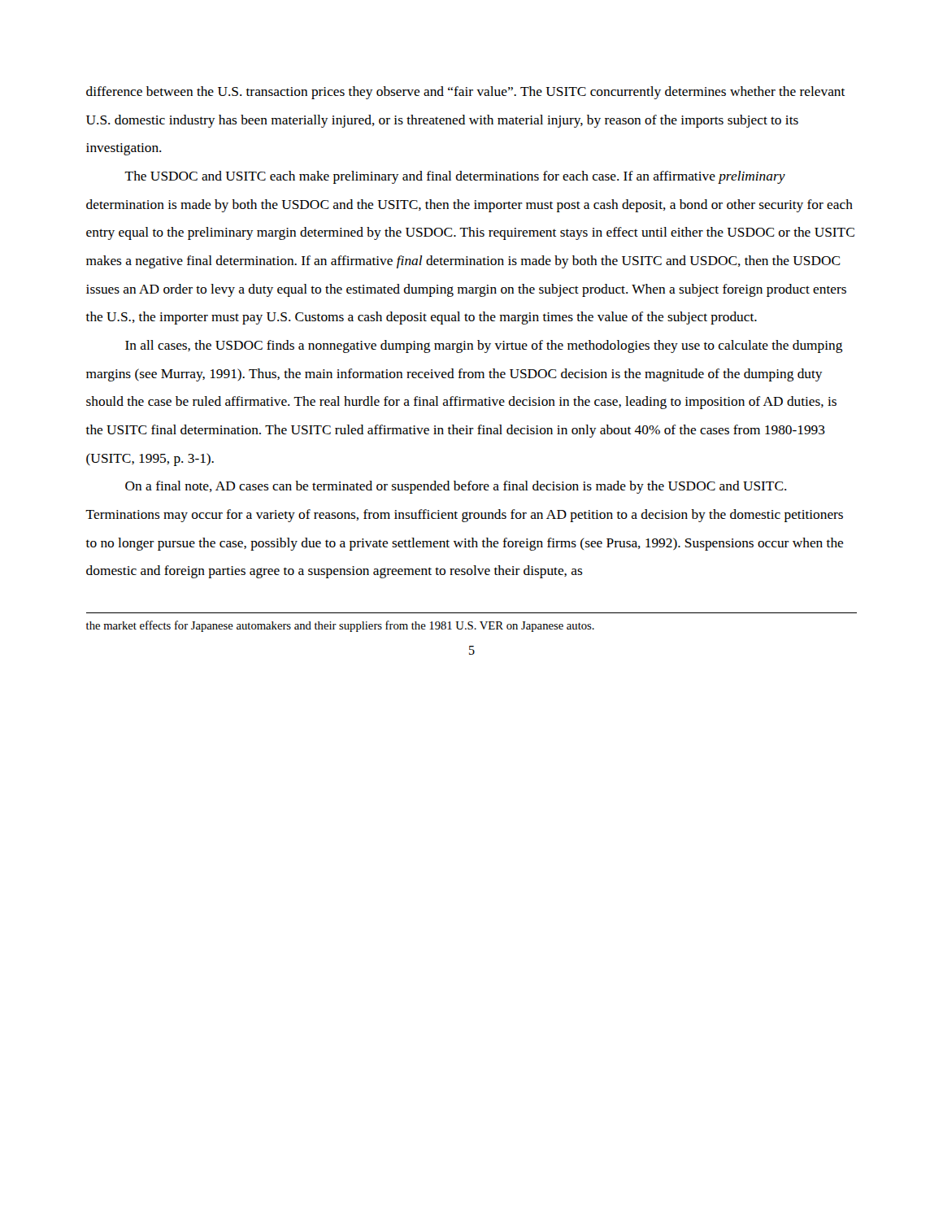difference between the U.S. transaction prices they observe and “fair value”. The USITC concurrently determines whether the relevant U.S. domestic industry has been materially injured, or is threatened with material injury, by reason of the imports subject to its investigation.
The USDOC and USITC each make preliminary and final determinations for each case. If an affirmative preliminary determination is made by both the USDOC and the USITC, then the importer must post a cash deposit, a bond or other security for each entry equal to the preliminary margin determined by the USDOC. This requirement stays in effect until either the USDOC or the USITC makes a negative final determination. If an affirmative final determination is made by both the USITC and USDOC, then the USDOC issues an AD order to levy a duty equal to the estimated dumping margin on the subject product. When a subject foreign product enters the U.S., the importer must pay U.S. Customs a cash deposit equal to the margin times the value of the subject product.
In all cases, the USDOC finds a nonnegative dumping margin by virtue of the methodologies they use to calculate the dumping margins (see Murray, 1991). Thus, the main information received from the USDOC decision is the magnitude of the dumping duty should the case be ruled affirmative. The real hurdle for a final affirmative decision in the case, leading to imposition of AD duties, is the USITC final determination. The USITC ruled affirmative in their final decision in only about 40% of the cases from 1980-1993 (USITC, 1995, p. 3-1).
On a final note, AD cases can be terminated or suspended before a final decision is made by the USDOC and USITC. Terminations may occur for a variety of reasons, from insufficient grounds for an AD petition to a decision by the domestic petitioners to no longer pursue the case, possibly due to a private settlement with the foreign firms (see Prusa, 1992). Suspensions occur when the domestic and foreign parties agree to a suspension agreement to resolve their dispute, as
the market effects for Japanese automakers and their suppliers from the 1981 U.S. VER on Japanese autos.
5